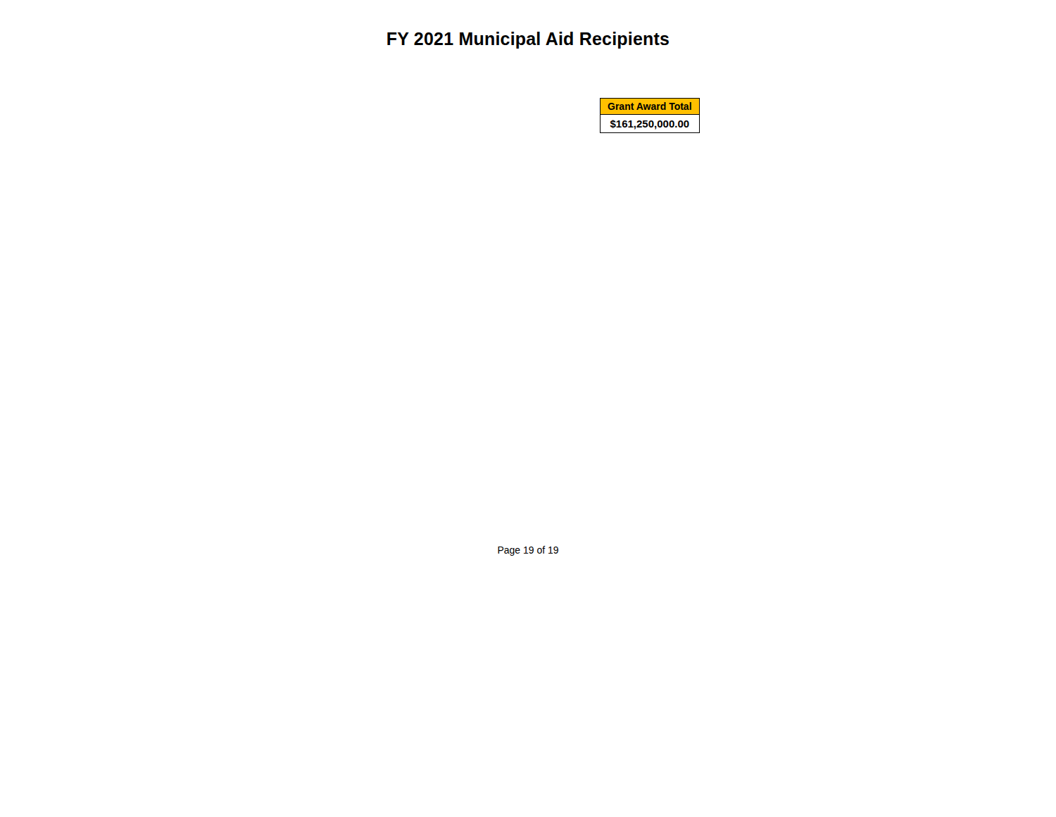FY 2021 Municipal Aid Recipients
| Grant Award Total |
| --- |
| $161,250,000.00 |
Page 19 of 19